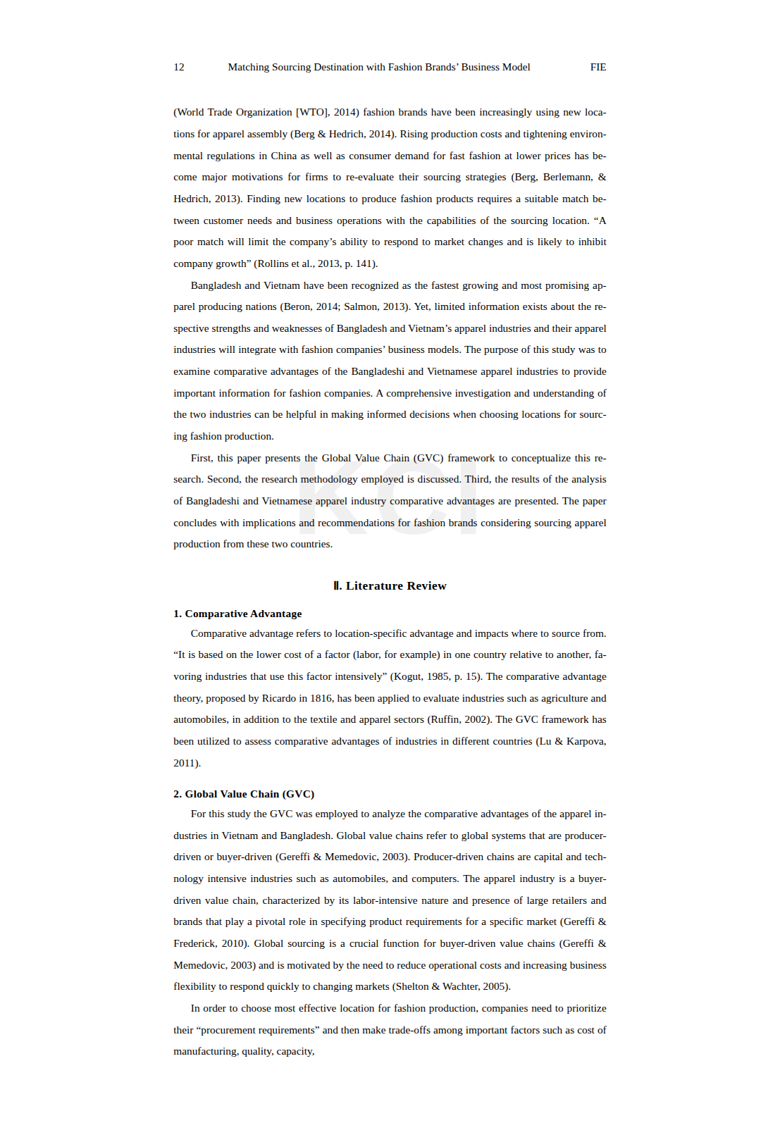KCI
12 Matching Sourcing Destination with Fashion Brands’ Business Model FIE
(World Trade Organization [WTO], 2014) fashion brands have been increasingly using new locations for apparel assembly (Berg & Hedrich, 2014). Rising production costs and tightening environmental regulations in China as well as consumer demand for fast fashion at lower prices has become major motivations for firms to re-evaluate their sourcing strategies (Berg, Berlemann, & Hedrich, 2013). Finding new locations to produce fashion products requires a suitable match between customer needs and business operations with the capabilities of the sourcing location. “A poor match will limit the company’s ability to respond to market changes and is likely to inhibit company growth” (Rollins et al., 2013, p. 141).
Bangladesh and Vietnam have been recognized as the fastest growing and most promising apparel producing nations (Beron, 2014; Salmon, 2013). Yet, limited information exists about the respective strengths and weaknesses of Bangladesh and Vietnam’s apparel industries and their apparel industries will integrate with fashion companies’ business models. The purpose of this study was to examine comparative advantages of the Bangladeshi and Vietnamese apparel industries to provide important information for fashion companies. A comprehensive investigation and understanding of the two industries can be helpful in making informed decisions when choosing locations for sourcing fashion production.
First, this paper presents the Global Value Chain (GVC) framework to conceptualize this research. Second, the research methodology employed is discussed. Third, the results of the analysis of Bangladeshi and Vietnamese apparel industry comparative advantages are presented. The paper concludes with implications and recommendations for fashion brands considering sourcing apparel production from these two countries.
Ⅱ. Literature Review
1. Comparative Advantage
Comparative advantage refers to location-specific advantage and impacts where to source from. “It is based on the lower cost of a factor (labor, for example) in one country relative to another, favoring industries that use this factor intensively” (Kogut, 1985, p. 15). The comparative advantage theory, proposed by Ricardo in 1816, has been applied to evaluate industries such as agriculture and automobiles, in addition to the textile and apparel sectors (Ruffin, 2002). The GVC framework has been utilized to assess comparative advantages of industries in different countries (Lu & Karpova, 2011).
2. Global Value Chain (GVC)
For this study the GVC was employed to analyze the comparative advantages of the apparel industries in Vietnam and Bangladesh. Global value chains refer to global systems that are producer-driven or buyer-driven (Gereffi & Memedovic, 2003). Producer-driven chains are capital and technology intensive industries such as automobiles, and computers. The apparel industry is a buyer-driven value chain, characterized by its labor-intensive nature and presence of large retailers and brands that play a pivotal role in specifying product requirements for a specific market (Gereffi & Frederick, 2010). Global sourcing is a crucial function for buyer-driven value chains (Gereffi & Memedovic, 2003) and is motivated by the need to reduce operational costs and increasing business flexibility to respond quickly to changing markets (Shelton & Wachter, 2005).
In order to choose most effective location for fashion production, companies need to prioritize their “procurement requirements” and then make trade-offs among important factors such as cost of manufacturing, quality, capacity,